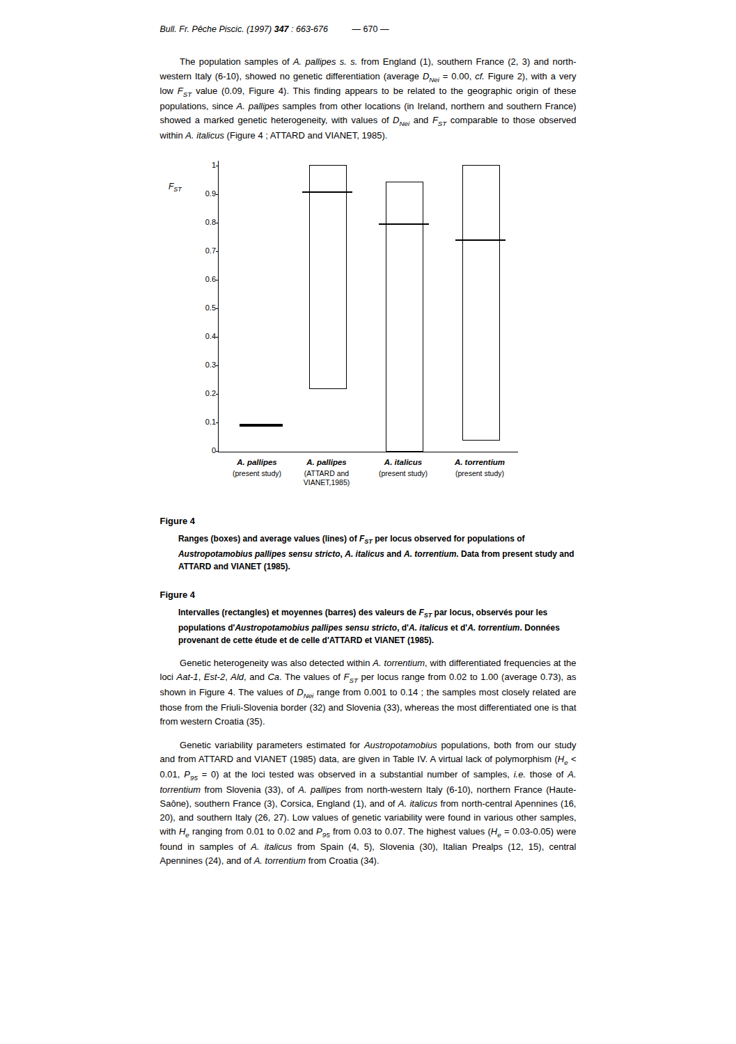Bull. Fr. Pêche Piscic. (1997) 347 : 663-676 — 670 —
The population samples of A. pallipes s. s. from England (1), southern France (2, 3) and north-western Italy (6-10), showed no genetic differentiation (average DNei = 0.00, cf. Figure 2), with a very low FST value (0.09, Figure 4). This finding appears to be related to the geographic origin of these populations, since A. pallipes samples from other locations (in Ireland, northern and southern France) showed a marked genetic heterogeneity, with values of DNei and FST comparable to those observed within A. italicus (Figure 4 ; ATTARD and VIANET, 1985).
FST 0 0.1 0.2 0.3 0.4 0.5 0.6 0.7 0.8 0.9 1
A. pallipes(present study) A. pallipes(ATTARD and
VIANET,1985) A. italicus(present study) A. torrentium(present study)
Figure 4
Ranges (boxes) and average values (lines) of FST per locus observed for populations of Austropotamobius pallipes sensu stricto, A. italicus and A. torrentium. Data from present study and ATTARD and VIANET (1985).
Figure 4
Intervalles (rectangles) et moyennes (barres) des valeurs de FST par locus, observés pour les populations d'Austropotamobius pallipes sensu stricto, d'A. italicus et d'A. torrentium. Données provenant de cette étude et de celle d'ATTARD et VIANET (1985).
Genetic heterogeneity was also detected within A. torrentium, with differentiated frequencies at the loci Aat-1, Est-2, Ald, and Ca. The values of FST per locus range from 0.02 to 1.00 (average 0.73), as shown in Figure 4. The values of DNei range from 0.001 to 0.14 ; the samples most closely related are those from the Friuli-Slovenia border (32) and Slovenia (33), whereas the most differentiated one is that from western Croatia (35).
Genetic variability parameters estimated for Austropotamobius populations, both from our study and from ATTARD and VIANET (1985) data, are given in Table IV. A virtual lack of polymorphism (He < 0.01, P95 = 0) at the loci tested was observed in a substantial number of samples, i.e. those of A. torrentium from Slovenia (33), of A. pallipes from north-western Italy (6-10), northern France (Haute-Saône), southern France (3), Corsica, England (1), and of A. italicus from north-central Apennines (16, 20), and southern Italy (26, 27). Low values of genetic variability were found in various other samples, with He ranging from 0.01 to 0.02 and P95 from 0.03 to 0.07. The highest values (He = 0.03-0.05) were found in samples of A. italicus from Spain (4, 5), Slovenia (30), Italian Prealps (12, 15), central Apennines (24), and of A. torrentium from Croatia (34).